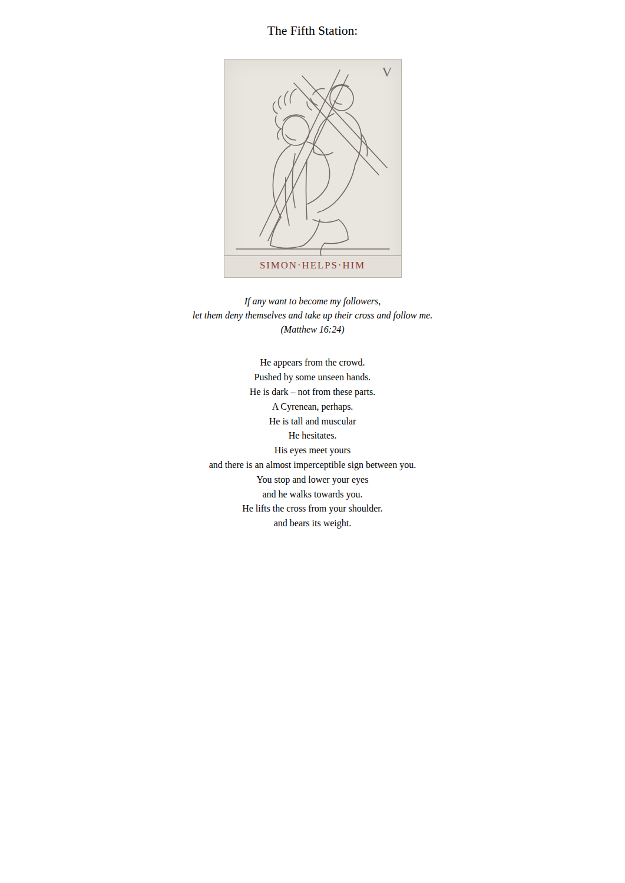The Fifth Station:
V
SIMON·HELPS·HIM
If any want to become my followers,
let them deny themselves and take up their cross and follow me.
(Matthew 16:24)
He appears from the crowd.
Pushed by some unseen hands.
He is dark – not from these parts.
A Cyrenean, perhaps.
He is tall and muscular
He hesitates.
His eyes meet yours
and there is an almost imperceptible sign between you.
You stop and lower your eyes
and he walks towards you.
He lifts the cross from your shoulder.
and bears its weight.